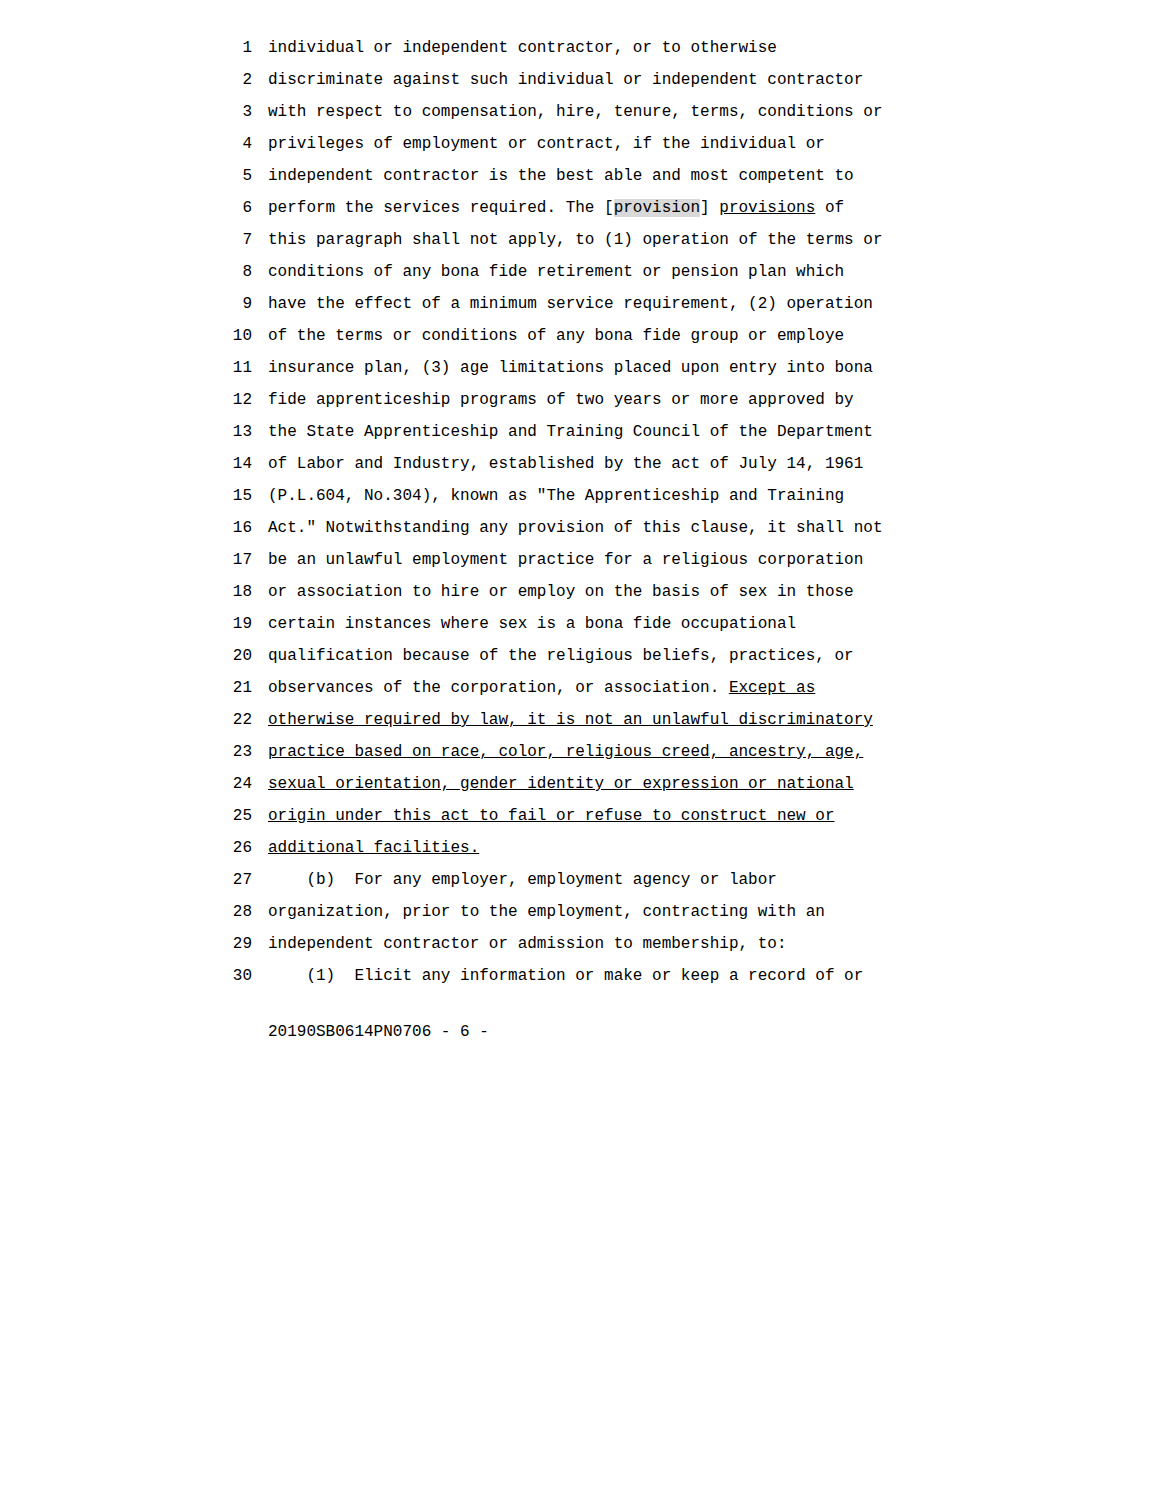individual or independent contractor, or to otherwise
discriminate against such individual or independent contractor
with respect to compensation, hire, tenure, terms, conditions or
privileges of employment or contract, if the individual or
independent contractor is the best able and most competent to
perform the services required. The [provision] provisions of
this paragraph shall not apply, to (1) operation of the terms or
conditions of any bona fide retirement or pension plan which
have the effect of a minimum service requirement, (2) operation
of the terms or conditions of any bona fide group or employe
insurance plan, (3) age limitations placed upon entry into bona
fide apprenticeship programs of two years or more approved by
the State Apprenticeship and Training Council of the Department
of Labor and Industry, established by the act of July 14, 1961
(P.L.604, No.304), known as "The Apprenticeship and Training
Act." Notwithstanding any provision of this clause, it shall not
be an unlawful employment practice for a religious corporation
or association to hire or employ on the basis of sex in those
certain instances where sex is a bona fide occupational
qualification because of the religious beliefs, practices, or
observances of the corporation, or association. Except as
otherwise required by law, it is not an unlawful discriminatory
practice based on race, color, religious creed, ancestry, age,
sexual orientation, gender identity or expression or national
origin under this act to fail or refuse to construct new or
additional facilities.
(b) For any employer, employment agency or labor
organization, prior to the employment, contracting with an
independent contractor or admission to membership, to:
(1) Elicit any information or make or keep a record of or
20190SB0614PN0706 - 6 -